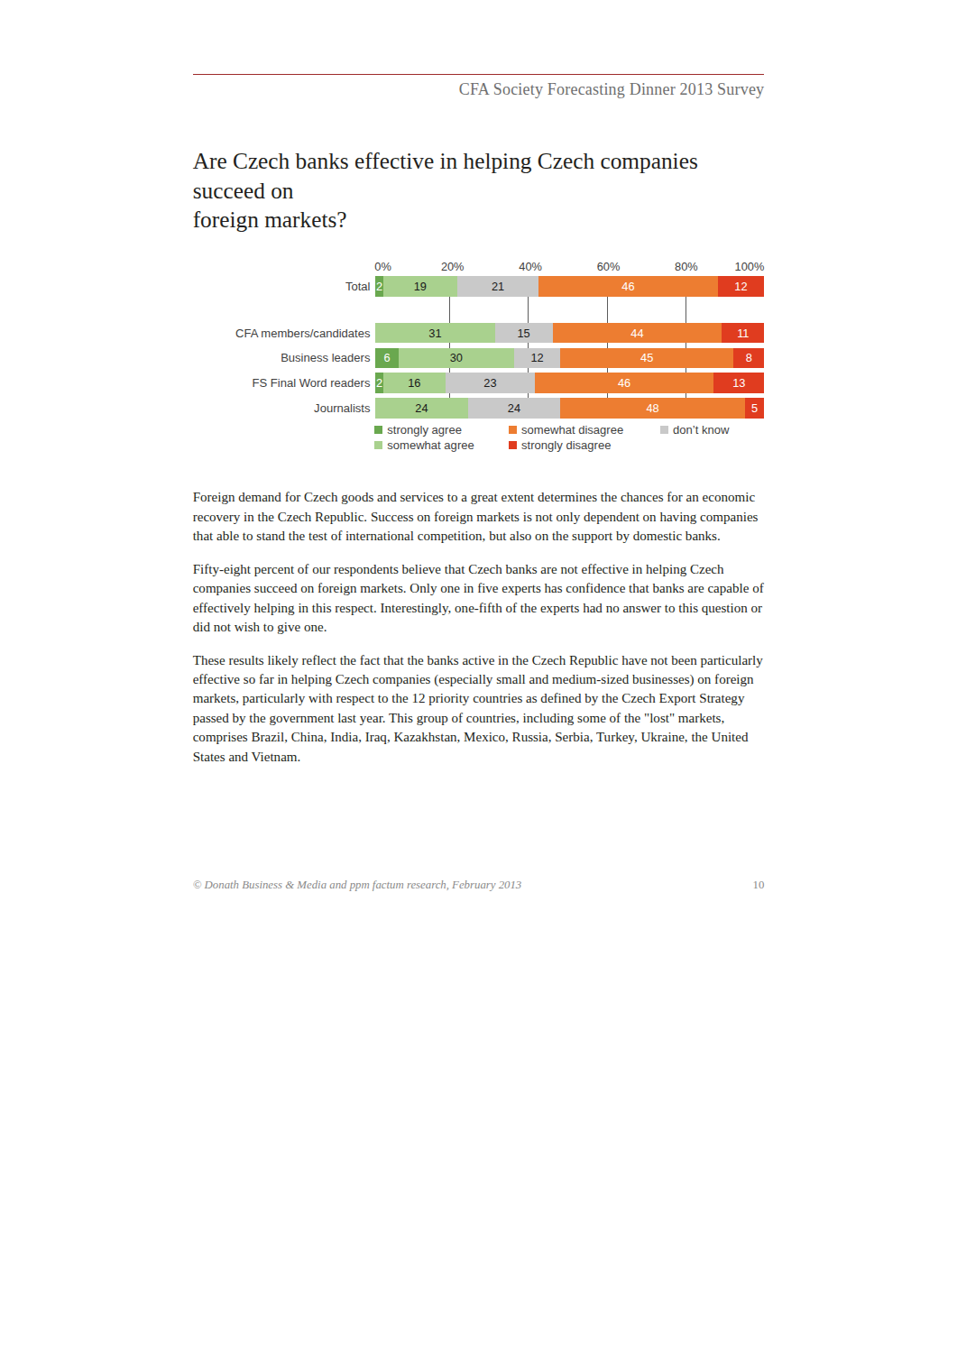CFA Society Forecasting Dinner 2013 Survey
Are Czech banks effective in helping Czech companies succeed on
foreign markets?
0% 20% 40% 60% 80% 100%
Total
2
19
21
46
12
CFA members/candidates
31
15
44
11
Business leaders
6
30
12
45
8
FS Final Word readers
2
16
23
46
13
Journalists
24
24
48
5
strongly agree
somewhat disagree
don’t know
somewhat agree
strongly disagree
Foreign demand for Czech goods and services to a great extent determines the chances for an economic recovery in the Czech Republic. Success on foreign markets is not only dependent on having companies that able to stand the test of international competition, but also on the support by domestic banks.
Fifty-eight percent of our respondents believe that Czech banks are not effective in helping Czech companies succeed on foreign markets. Only one in five experts has confidence that banks are capable of effectively helping in this respect. Interestingly, one-fifth of the experts had no answer to this question or did not wish to give one.
These results likely reflect the fact that the banks active in the Czech Republic have not been particularly effective so far in helping Czech companies (especially small and medium-sized businesses) on foreign markets, particularly with respect to the 12 priority countries as defined by the Czech Export Strategy passed by the government last year. This group of countries, including some of the "lost" markets, comprises Brazil, China, India, Iraq, Kazakhstan, Mexico, Russia, Serbia, Turkey, Ukraine, the United States and Vietnam.
© Donath Business & Media and ppm factum research, February 2013
10